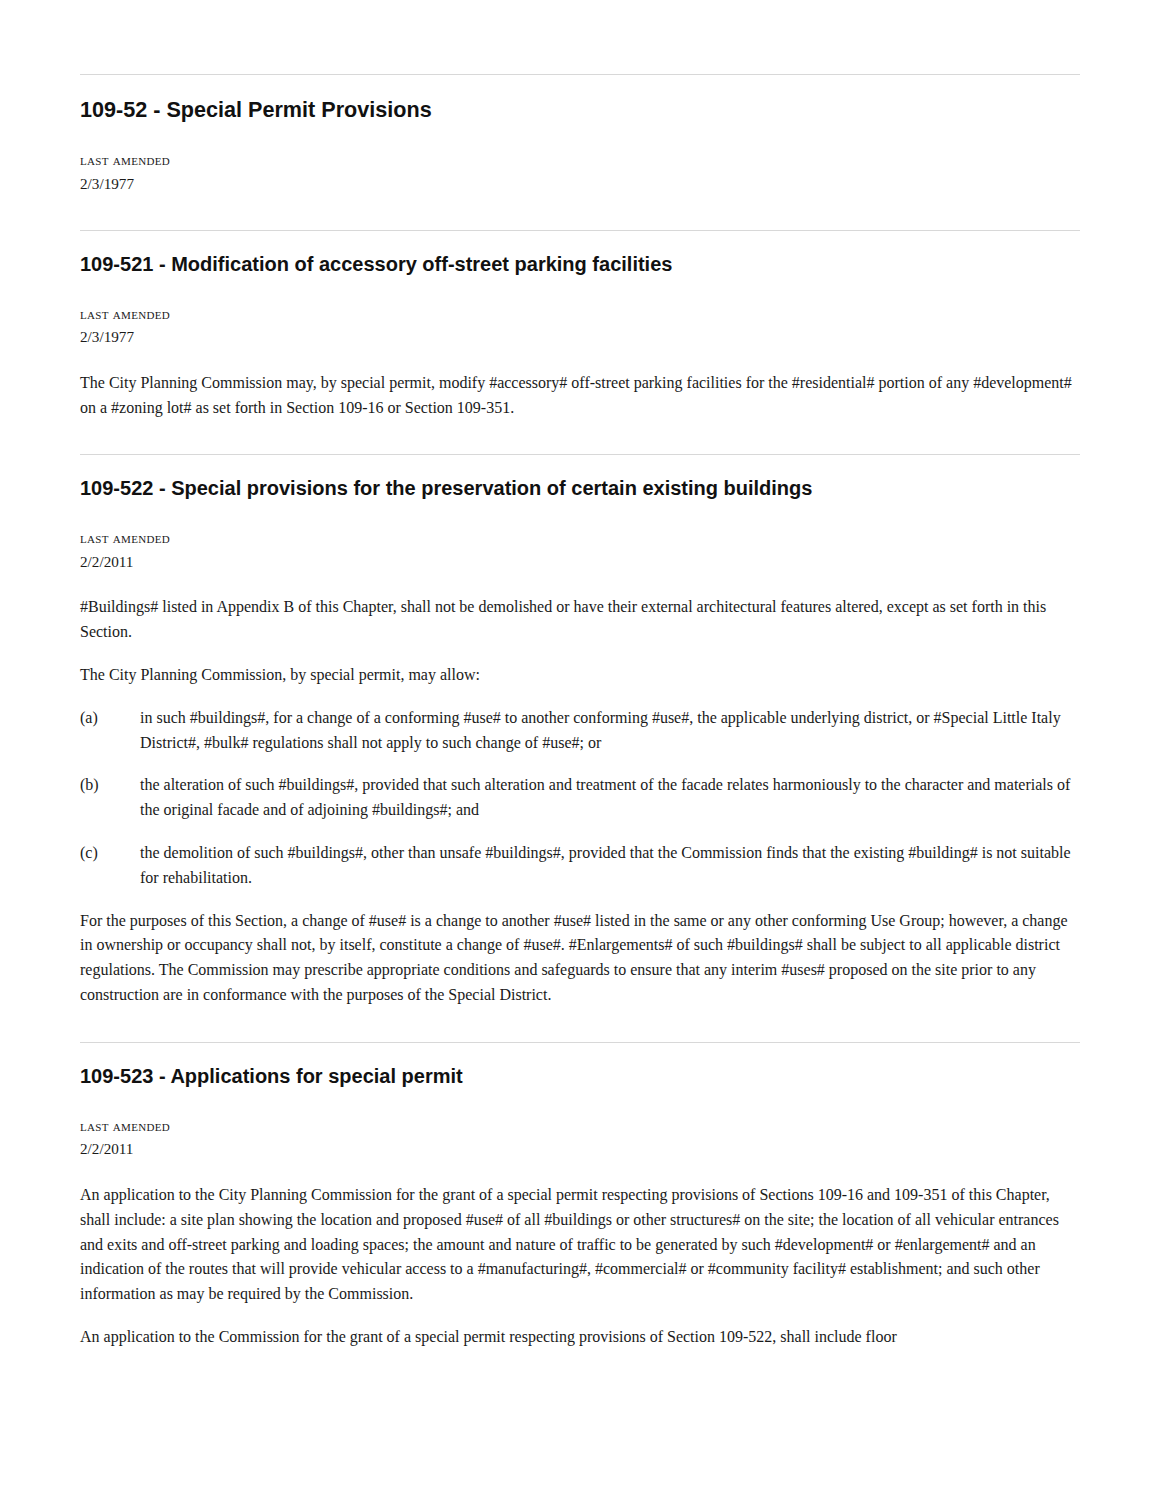109-52 - Special Permit Provisions
LAST AMENDED
2/3/1977
109-521 - Modification of accessory off-street parking facilities
LAST AMENDED
2/3/1977
The City Planning Commission may, by special permit, modify #accessory# off-street parking facilities for the #residential# portion of any #development# on a #zoning lot# as set forth in Section 109-16 or Section 109-351.
109-522 - Special provisions for the preservation of certain existing buildings
LAST AMENDED
2/2/2011
#Buildings# listed in Appendix B of this Chapter, shall not be demolished or have their external architectural features altered, except as set forth in this Section.
The City Planning Commission, by special permit, may allow:
(a)
in such #buildings#, for a change of a conforming #use# to another conforming #use#, the applicable underlying district, or #Special Little Italy District#, #bulk# regulations shall not apply to such change of #use#; or
(b)
the alteration of such #buildings#, provided that such alteration and treatment of the facade relates harmoniously to the character and materials of the original facade and of adjoining #buildings#; and
(c)
the demolition of such #buildings#, other than unsafe #buildings#, provided that the Commission finds that the existing #building# is not suitable for rehabilitation.
For the purposes of this Section, a change of #use# is a change to another #use# listed in the same or any other conforming Use Group; however, a change in ownership or occupancy shall not, by itself, constitute a change of #use#. #Enlargements# of such #buildings# shall be subject to all applicable district regulations. The Commission may prescribe appropriate conditions and safeguards to ensure that any interim #uses# proposed on the site prior to any construction are in conformance with the purposes of the Special District.
109-523 - Applications for special permit
LAST AMENDED
2/2/2011
An application to the City Planning Commission for the grant of a special permit respecting provisions of Sections 109-16 and 109-351 of this Chapter, shall include: a site plan showing the location and proposed #use# of all #buildings or other structures# on the site; the location of all vehicular entrances and exits and off-street parking and loading spaces; the amount and nature of traffic to be generated by such #development# or #enlargement# and an indication of the routes that will provide vehicular access to a #manufacturing#, #commercial# or #community facility# establishment; and such other information as may be required by the Commission.
An application to the Commission for the grant of a special permit respecting provisions of Section 109-522, shall include floor